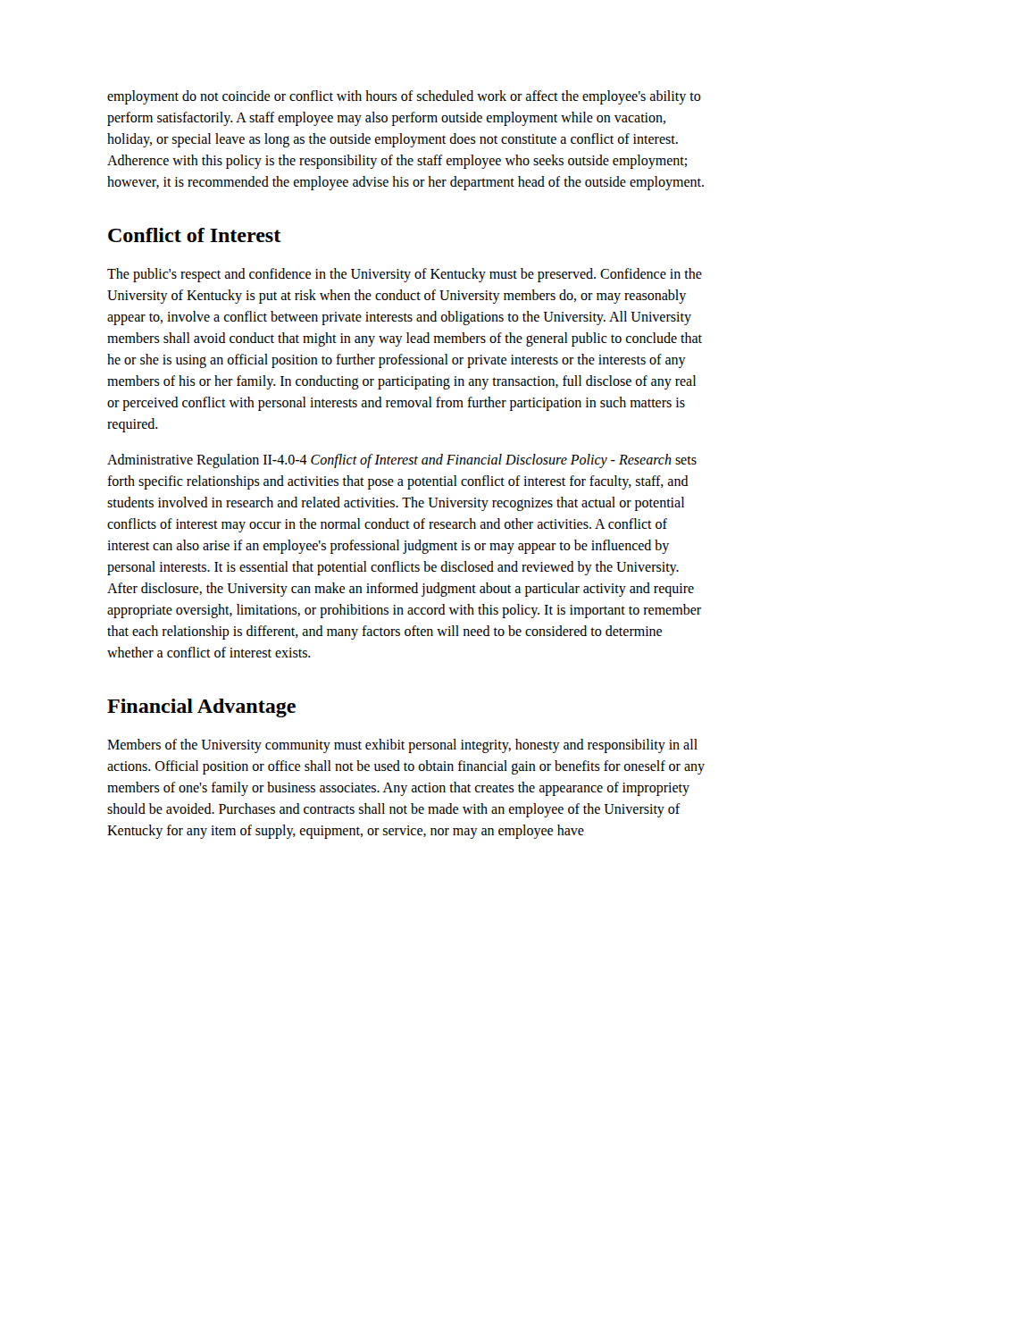employment do not coincide or conflict with hours of scheduled work or affect the employee's ability to perform satisfactorily. A staff employee may also perform outside employment while on vacation, holiday, or special leave as long as the outside employment does not constitute a conflict of interest. Adherence with this policy is the responsibility of the staff employee who seeks outside employment; however, it is recommended the employee advise his or her department head of the outside employment.
Conflict of Interest
The public's respect and confidence in the University of Kentucky must be preserved. Confidence in the University of Kentucky is put at risk when the conduct of University members do, or may reasonably appear to, involve a conflict between private interests and obligations to the University. All University members shall avoid conduct that might in any way lead members of the general public to conclude that he or she is using an official position to further professional or private interests or the interests of any members of his or her family. In conducting or participating in any transaction, full disclose of any real or perceived conflict with personal interests and removal from further participation in such matters is required.
Administrative Regulation II-4.0-4 Conflict of Interest and Financial Disclosure Policy - Research sets forth specific relationships and activities that pose a potential conflict of interest for faculty, staff, and students involved in research and related activities. The University recognizes that actual or potential conflicts of interest may occur in the normal conduct of research and other activities. A conflict of interest can also arise if an employee's professional judgment is or may appear to be influenced by personal interests. It is essential that potential conflicts be disclosed and reviewed by the University. After disclosure, the University can make an informed judgment about a particular activity and require appropriate oversight, limitations, or prohibitions in accord with this policy. It is important to remember that each relationship is different, and many factors often will need to be considered to determine whether a conflict of interest exists.
Financial Advantage
Members of the University community must exhibit personal integrity, honesty and responsibility in all actions. Official position or office shall not be used to obtain financial gain or benefits for oneself or any members of one's family or business associates. Any action that creates the appearance of impropriety should be avoided. Purchases and contracts shall not be made with an employee of the University of Kentucky for any item of supply, equipment, or service, nor may an employee have